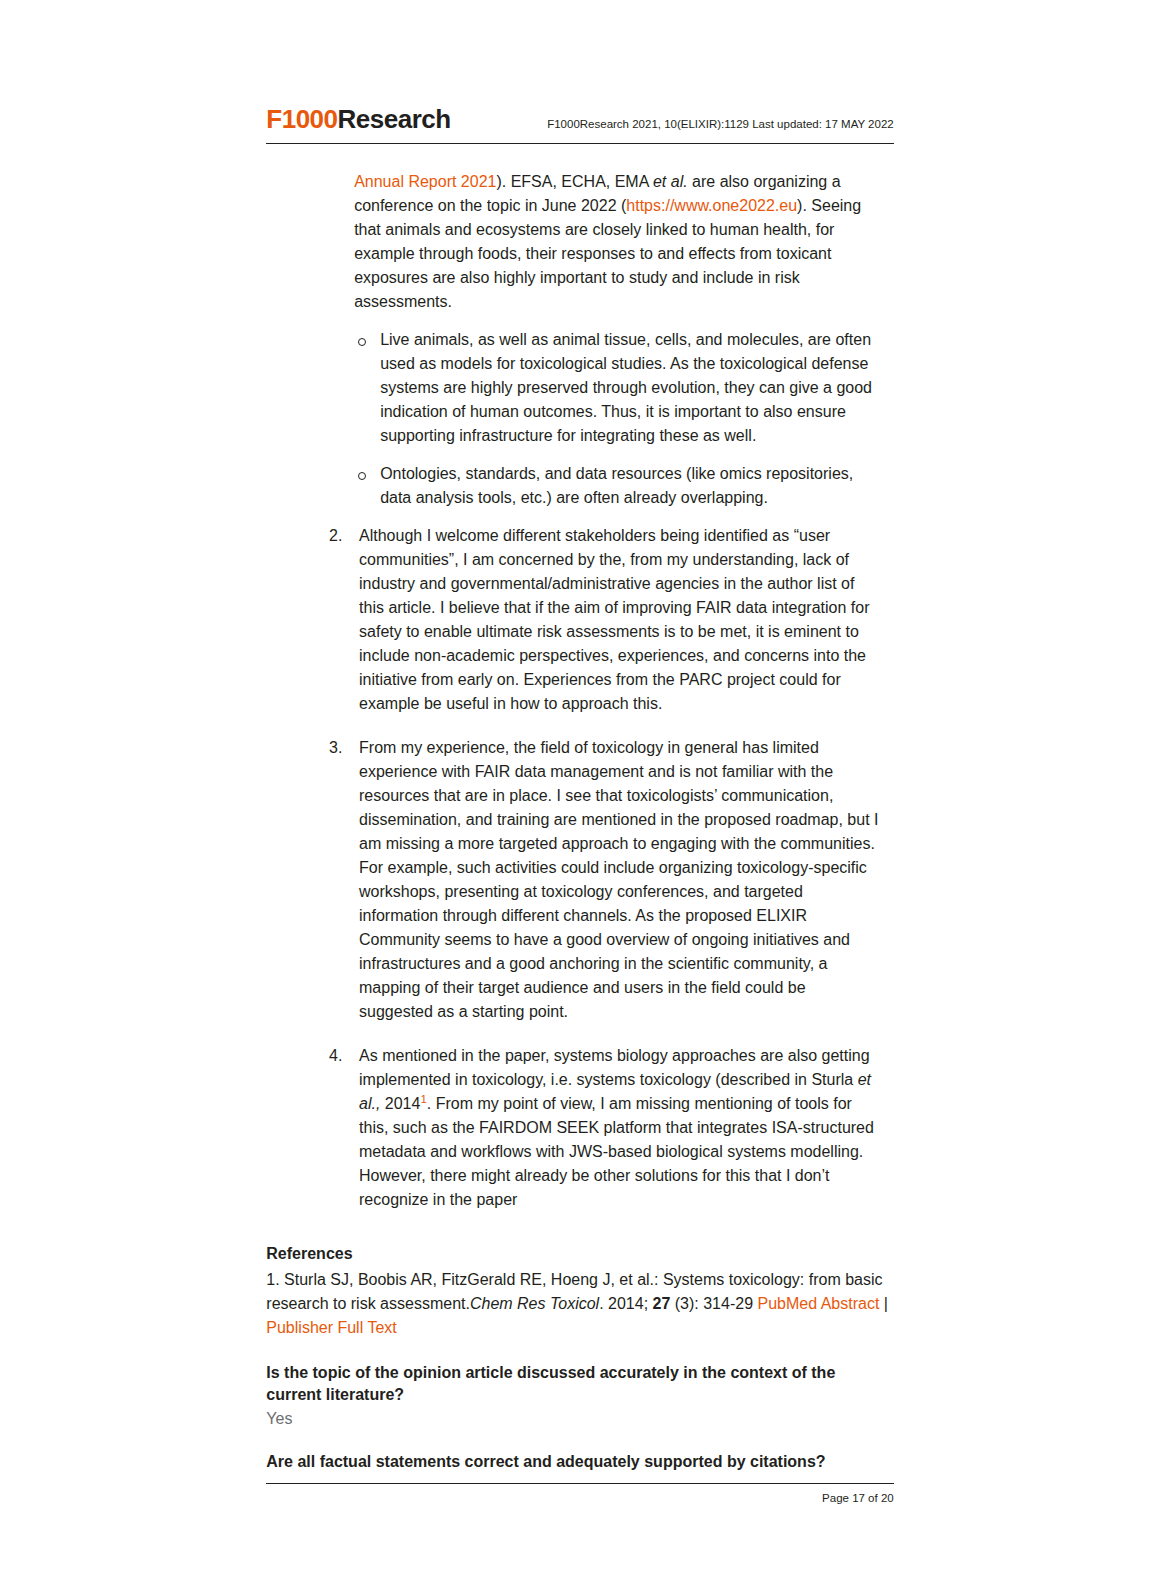F1000 Research
F1000Research 2021, 10(ELIXIR):1129 Last updated: 17 MAY 2022
Annual Report 2021). EFSA, ECHA, EMA et al. are also organizing a conference on the topic in June 2022 (https://www.one2022.eu). Seeing that animals and ecosystems are closely linked to human health, for example through foods, their responses to and effects from toxicant exposures are also highly important to study and include in risk assessments.
Live animals, as well as animal tissue, cells, and molecules, are often used as models for toxicological studies. As the toxicological defense systems are highly preserved through evolution, they can give a good indication of human outcomes. Thus, it is important to also ensure supporting infrastructure for integrating these as well.
Ontologies, standards, and data resources (like omics repositories, data analysis tools, etc.) are often already overlapping.
Although I welcome different stakeholders being identified as “user communities”, I am concerned by the, from my understanding, lack of industry and governmental/administrative agencies in the author list of this article. I believe that if the aim of improving FAIR data integration for safety to enable ultimate risk assessments is to be met, it is eminent to include non-academic perspectives, experiences, and concerns into the initiative from early on. Experiences from the PARC project could for example be useful in how to approach this.
From my experience, the field of toxicology in general has limited experience with FAIR data management and is not familiar with the resources that are in place. I see that toxicologists’ communication, dissemination, and training are mentioned in the proposed roadmap, but I am missing a more targeted approach to engaging with the communities. For example, such activities could include organizing toxicology-specific workshops, presenting at toxicology conferences, and targeted information through different channels. As the proposed ELIXIR Community seems to have a good overview of ongoing initiatives and infrastructures and a good anchoring in the scientific community, a mapping of their target audience and users in the field could be suggested as a starting point.
As mentioned in the paper, systems biology approaches are also getting implemented in toxicology, i.e. systems toxicology (described in Sturla et al., 20141. From my point of view, I am missing mentioning of tools for this, such as the FAIRDOM SEEK platform that integrates ISA-structured metadata and workflows with JWS-based biological systems modelling. However, there might already be other solutions for this that I don’t recognize in the paper
References
1. Sturla SJ, Boobis AR, FitzGerald RE, Hoeng J, et al.: Systems toxicology: from basic research to risk assessment.Chem Res Toxicol. 2014; 27 (3): 314-29 PubMed Abstract | Publisher Full Text
Is the topic of the opinion article discussed accurately in the context of the current literature?
Yes
Are all factual statements correct and adequately supported by citations?
Page 17 of 20